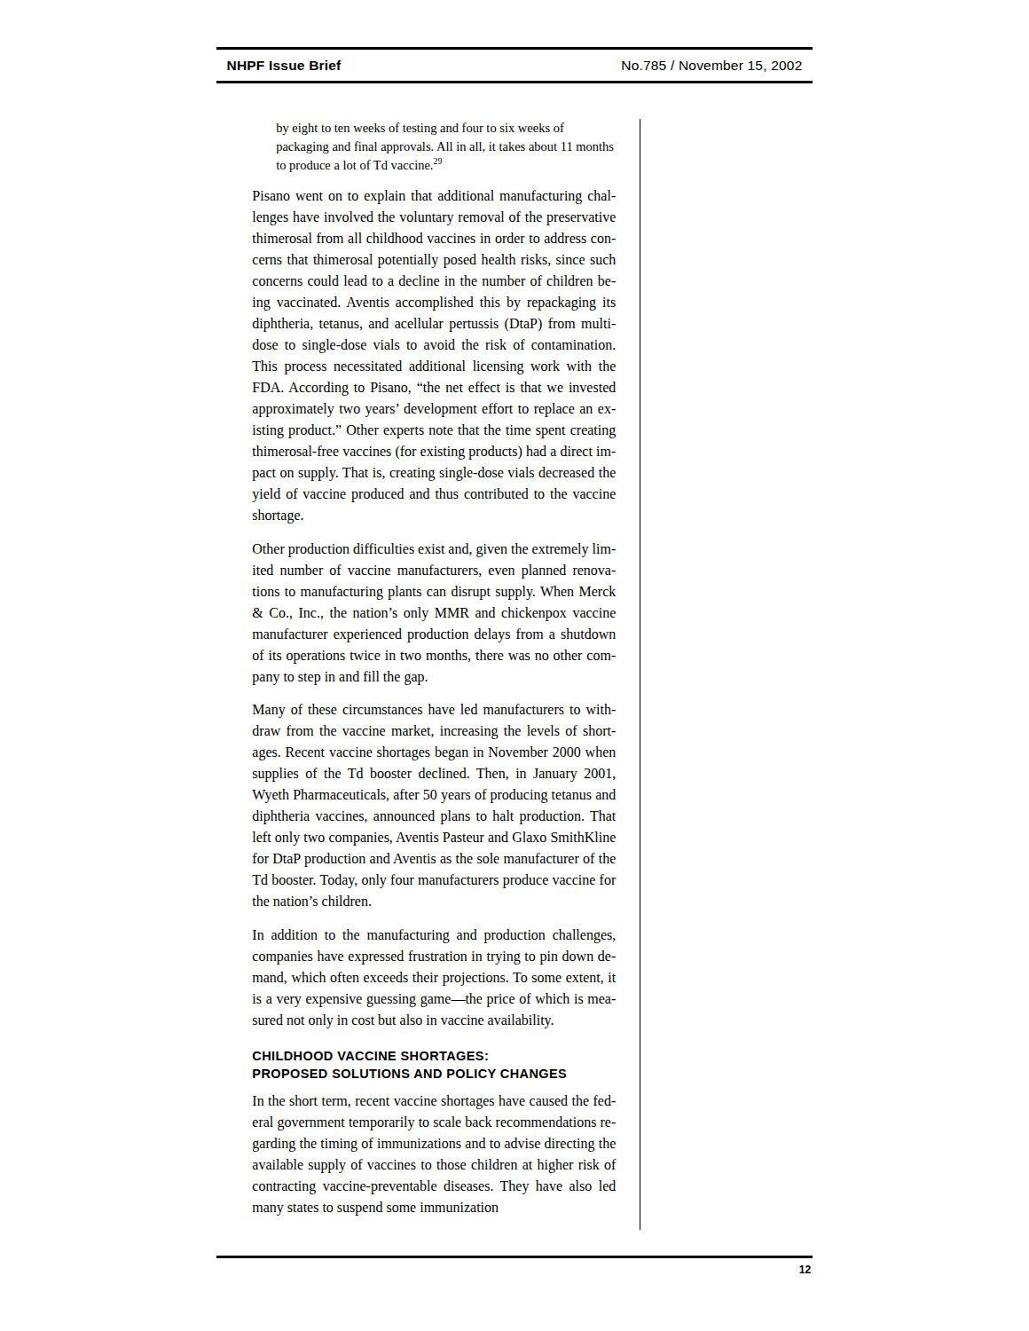NHPF Issue Brief No.785 / November 15, 2002
by eight to ten weeks of testing and four to six weeks of packaging and final approvals. All in all, it takes about 11 months to produce a lot of Td vaccine.29
Pisano went on to explain that additional manufacturing challenges have involved the voluntary removal of the preservative thimerosal from all childhood vaccines in order to address concerns that thimerosal potentially posed health risks, since such concerns could lead to a decline in the number of children being vaccinated. Aventis accomplished this by repackaging its diphtheria, tetanus, and acellular pertussis (DtaP) from multidose to single-dose vials to avoid the risk of contamination. This process necessitated additional licensing work with the FDA. According to Pisano, “the net effect is that we invested approximately two years’ development effort to replace an existing product.” Other experts note that the time spent creating thimerosal-free vaccines (for existing products) had a direct impact on supply. That is, creating single-dose vials decreased the yield of vaccine produced and thus contributed to the vaccine shortage.
Other production difficulties exist and, given the extremely limited number of vaccine manufacturers, even planned renovations to manufacturing plants can disrupt supply. When Merck & Co., Inc., the nation’s only MMR and chickenpox vaccine manufacturer experienced production delays from a shutdown of its operations twice in two months, there was no other company to step in and fill the gap.
Many of these circumstances have led manufacturers to withdraw from the vaccine market, increasing the levels of shortages. Recent vaccine shortages began in November 2000 when supplies of the Td booster declined. Then, in January 2001, Wyeth Pharmaceuticals, after 50 years of producing tetanus and diphtheria vaccines, announced plans to halt production. That left only two companies, Aventis Pasteur and Glaxo SmithKline for DtaP production and Aventis as the sole manufacturer of the Td booster. Today, only four manufacturers produce vaccine for the nation’s children.
In addition to the manufacturing and production challenges, companies have expressed frustration in trying to pin down demand, which often exceeds their projections. To some extent, it is a very expensive guessing game—the price of which is measured not only in cost but also in vaccine availability.
Childhood Vaccine Shortages:
Proposed Solutions and Policy Changes
In the short term, recent vaccine shortages have caused the federal government temporarily to scale back recommendations regarding the timing of immunizations and to advise directing the available supply of vaccines to those children at higher risk of contracting vaccine-preventable diseases. They have also led many states to suspend some immunization
12